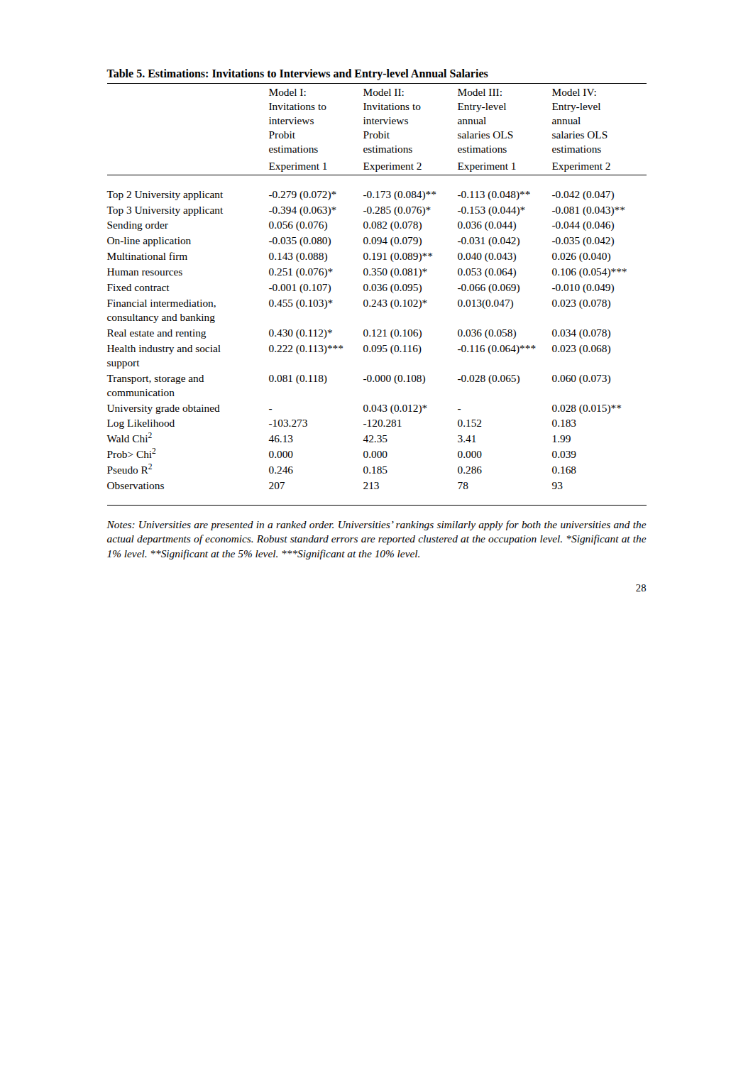Table 5. Estimations: Invitations to Interviews and Entry-level Annual Salaries
| | Model I: Invitations to interviews Probit estimations | Model II: Invitations to interviews Probit estimations | Model III: Entry-level annual salaries OLS estimations | Model IV: Entry-level annual salaries OLS estimations |
| --- | --- | --- | --- | --- |
| | Experiment 1 | Experiment 2 | Experiment 1 | Experiment 2 |
| Top 2 University applicant | -0.279 (0.072)* | -0.173 (0.084)** | -0.113 (0.048)** | -0.042 (0.047) |
| Top 3 University applicant | -0.394 (0.063)* | -0.285 (0.076)* | -0.153 (0.044)* | -0.081 (0.043)** |
| Sending order | 0.056 (0.076) | 0.082 (0.078) | 0.036 (0.044) | -0.044 (0.046) |
| On-line application | -0.035 (0.080) | 0.094 (0.079) | -0.031 (0.042) | -0.035 (0.042) |
| Multinational firm | 0.143 (0.088) | 0.191 (0.089)** | 0.040 (0.043) | 0.026 (0.040) |
| Human resources | 0.251 (0.076)* | 0.350 (0.081)* | 0.053 (0.064) | 0.106 (0.054)*** |
| Fixed contract | -0.001 (0.107) | 0.036 (0.095) | -0.066 (0.069) | -0.010 (0.049) |
| Financial intermediation, consultancy and banking | 0.455 (0.103)* | 0.243 (0.102)* | 0.013(0.047) | 0.023 (0.078) |
| Real estate and renting | 0.430 (0.112)* | 0.121 (0.106) | 0.036 (0.058) | 0.034 (0.078) |
| Health industry and social support | 0.222 (0.113)*** | 0.095 (0.116) | -0.116 (0.064)*** | 0.023 (0.068) |
| Transport, storage and communication | 0.081 (0.118) | -0.000 (0.108) | -0.028 (0.065) | 0.060 (0.073) |
| University grade obtained | - | 0.043 (0.012)* | - | 0.028 (0.015)** |
| Log Likelihood | -103.273 | -120.281 | 0.152 | 0.183 |
| Wald Chi 2 | 46.13 | 42.35 | 3.41 | 1.99 |
| Prob> Chi 2 | 0.000 | 0.000 | 0.000 | 0.039 |
| Pseudo R 2 | 0.246 | 0.185 | 0.286 | 0.168 |
| Observations | 207 | 213 | 78 | 93 |
Notes: Universities are presented in a ranked order. Universities’ rankings similarly apply for both the universities and the actual departments of economics. Robust standard errors are reported clustered at the occupation level. *Significant at the 1% level. **Significant at the 5% level. ***Significant at the 10% level.
28